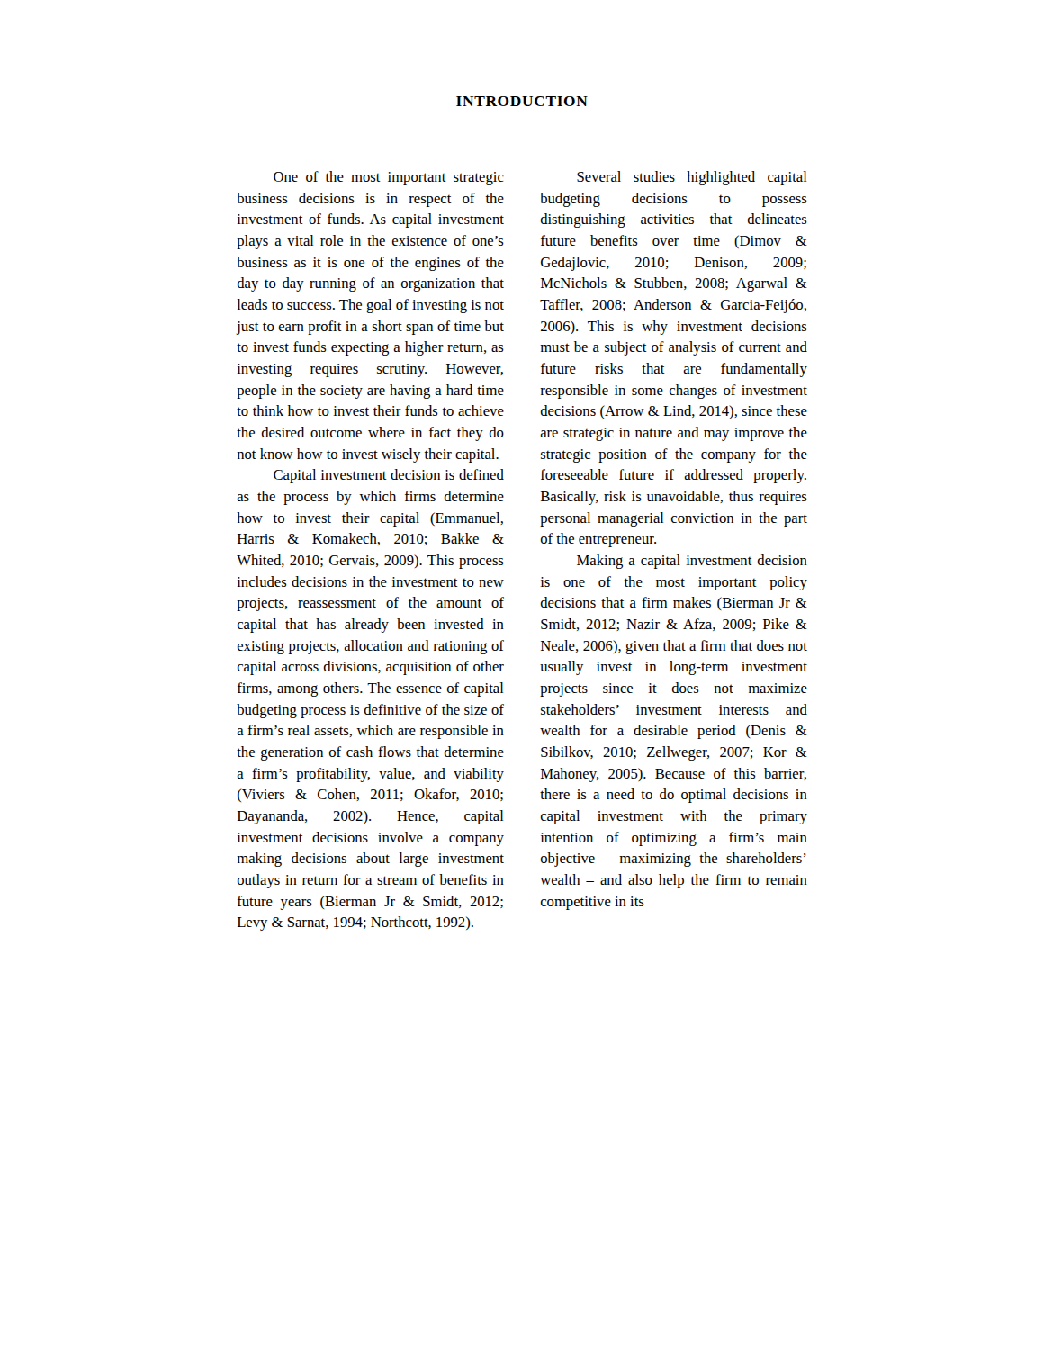INTRODUCTION
One of the most important strategic business decisions is in respect of the investment of funds. As capital investment plays a vital role in the existence of one’s business as it is one of the engines of the day to day running of an organization that leads to success. The goal of investing is not just to earn profit in a short span of time but to invest funds expecting a higher return, as investing requires scrutiny. However, people in the society are having a hard time to think how to invest their funds to achieve the desired outcome where in fact they do not know how to invest wisely their capital.
Capital investment decision is defined as the process by which firms determine how to invest their capital (Emmanuel, Harris & Komakech, 2010; Bakke & Whited, 2010; Gervais, 2009). This process includes decisions in the investment to new projects, reassessment of the amount of capital that has already been invested in existing projects, allocation and rationing of capital across divisions, acquisition of other firms, among others. The essence of capital budgeting process is definitive of the size of a firm’s real assets, which are responsible in the generation of cash flows that determine a firm’s profitability, value, and viability (Viviers & Cohen, 2011; Okafor, 2010; Dayananda, 2002). Hence, capital investment decisions involve a company making decisions about large investment outlays in return for a stream of benefits in future years (Bierman Jr & Smidt, 2012; Levy & Sarnat, 1994; Northcott, 1992).
Several studies highlighted capital budgeting decisions to possess distinguishing activities that delineates future benefits over time (Dimov & Gedajlovic, 2010; Denison, 2009; McNichols & Stubben, 2008; Agarwal & Taffler, 2008; Anderson & Garcia-Feijóo, 2006). This is why investment decisions must be a subject of analysis of current and future risks that are fundamentally responsible in some changes of investment decisions (Arrow & Lind, 2014), since these are strategic in nature and may improve the strategic position of the company for the foreseeable future if addressed properly. Basically, risk is unavoidable, thus requires personal managerial conviction in the part of the entrepreneur.
Making a capital investment decision is one of the most important policy decisions that a firm makes (Bierman Jr & Smidt, 2012; Nazir & Afza, 2009; Pike & Neale, 2006), given that a firm that does not usually invest in long-term investment projects since it does not maximize stakeholders’ investment interests and wealth for a desirable period (Denis & Sibilkov, 2010; Zellweger, 2007; Kor & Mahoney, 2005). Because of this barrier, there is a need to do optimal decisions in capital investment with the primary intention of optimizing a firm’s main objective – maximizing the shareholders’ wealth – and also help the firm to remain competitive in its